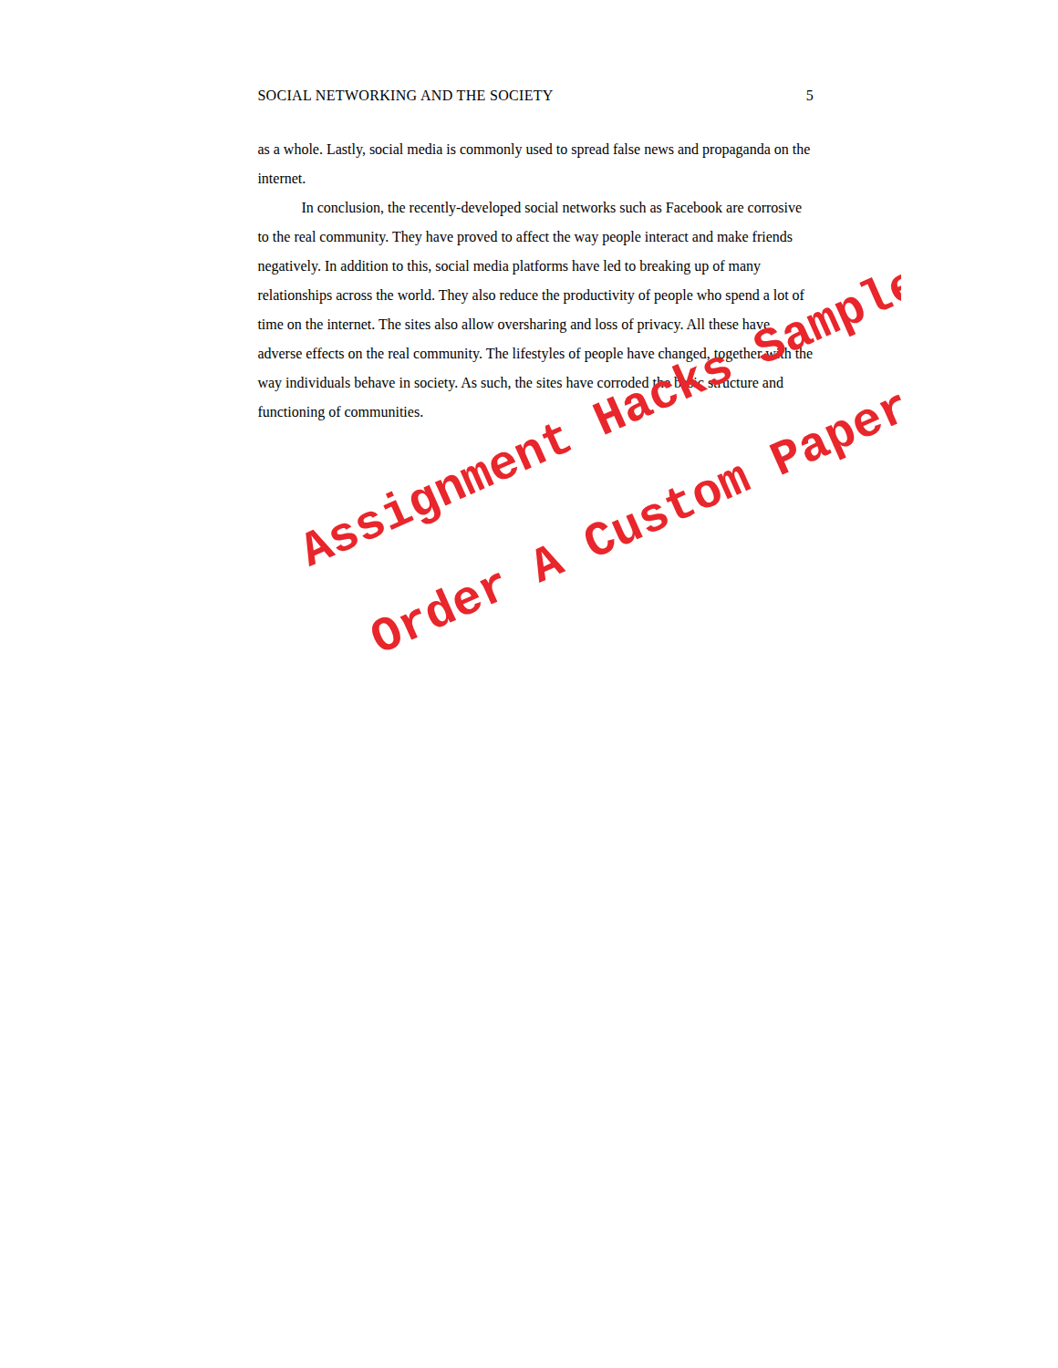Social Networking and the Society 5
as a whole. Lastly, social media is commonly used to spread false news and propaganda on the internet.
In conclusion, the recently-developed social networks such as Facebook are corrosive to the real community. They have proved to affect the way people interact and make friends negatively. In addition to this, social media platforms have led to breaking up of many relationships across the world. They also reduce the productivity of people who spend a lot of time on the internet. The sites also allow oversharing and loss of privacy. All these have adverse effects on the real community. The lifestyles of people have changed, together with the way individuals behave in society. As such, the sites have corroded the basic structure and functioning of communities.
Assignment Hacks Sample Order A Custom Paper